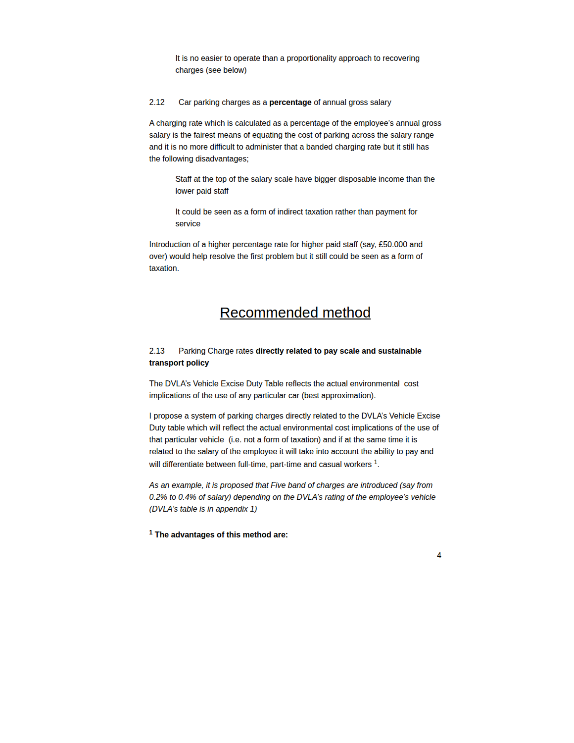It is no easier to operate than a proportionality approach to recovering charges (see below)
2.12 Car parking charges as a percentage of annual gross salary
A charging rate which is calculated as a percentage of the employee’s annual gross salary is the fairest means of equating the cost of parking across the salary range and it is no more difficult to administer that a banded charging rate but it still has the following disadvantages;
Staff at the top of the salary scale have bigger disposable income than the lower paid staff
It could be seen as a form of indirect taxation rather than payment for service
Introduction of a higher percentage rate for higher paid staff (say, £50.000 and over) would help resolve the first problem but it still could be seen as a form of taxation.
Recommended method
2.13 Parking Charge rates directly related to pay scale and sustainable transport policy
The DVLA’s Vehicle Excise Duty Table reflects the actual environmental cost implications of the use of any particular car (best approximation).
I propose a system of parking charges directly related to the DVLA’s Vehicle Excise Duty table which will reflect the actual environmental cost implications of the use of that particular vehicle (i.e. not a form of taxation) and if at the same time it is related to the salary of the employee it will take into account the ability to pay and will differentiate between full-time, part-time and casual workers 1.
As an example, it is proposed that Five band of charges are introduced (say from 0.2% to 0.4% of salary) depending on the DVLA’s rating of the employee’s vehicle (DVLA’s table is in appendix 1)
1 The advantages of this method are:
4